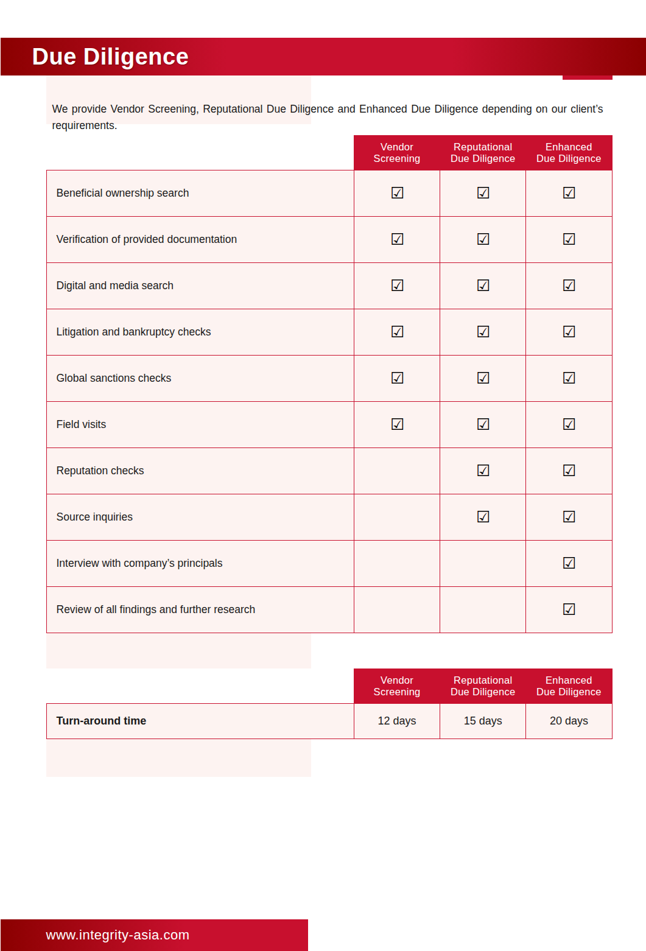Due Diligence
We provide Vendor Screening, Reputational Due Diligence and Enhanced Due Diligence depending on our client’s requirements.
| | Vendor Screening | Reputational Due Diligence | Enhanced Due Diligence |
| --- | --- | --- | --- |
| Beneficial ownership search | ☑ | ☑ | ☑ |
| Verification of provided documentation | ☑ | ☑ | ☑ |
| Digital and media search | ☑ | ☑ | ☑ |
| Litigation and bankruptcy checks | ☑ | ☑ | ☑ |
| Global sanctions checks | ☑ | ☑ | ☑ |
| Field visits | ☑ | ☑ | ☑ |
| Reputation checks | | ☑ | ☑ |
| Source inquiries | | ☑ | ☑ |
| Interview with company’s principals | | | ☑ |
| Review of all findings and further research | | | ☑ |
| | Vendor Screening | Reputational Due Diligence | Enhanced Due Diligence |
| --- | --- | --- | --- |
| Turn-around time | 12 days | 15 days | 20 days |
www.integrity-asia.com